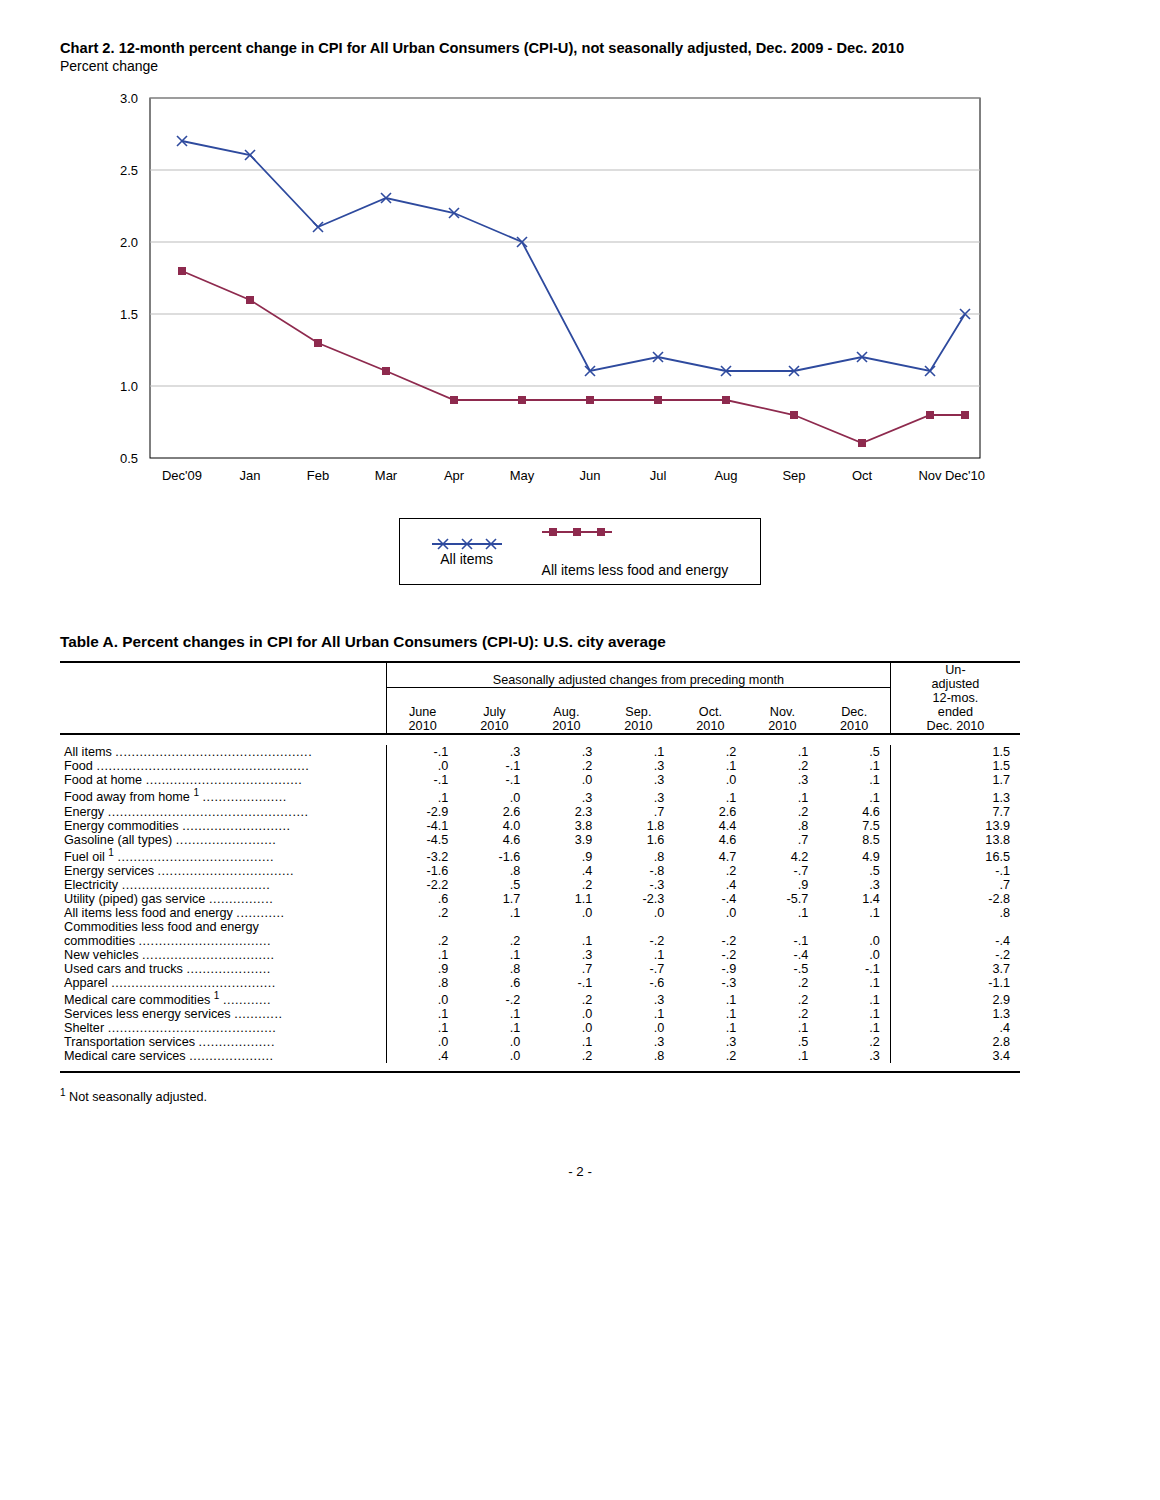Chart 2. 12-month percent change in CPI for All Urban Consumers (CPI-U), not seasonally adjusted, Dec. 2009 - Dec. 2010
Percent change
3.0 2.5 2.0 1.5 1.0 0.5 Dec'09 Jan Feb Mar Apr May Jun Jul Aug Sep Oct Nov Dec'10
All items All items less food and energy
Table A. Percent changes in CPI for All Urban Consumers (CPI-U): U.S. city average
| | Seasonally adjusted changes from preceding month | Un- adjusted 12-mos. ended Dec. 2010 |
| --- | --- | --- |
| | June 2010 | July 2010 | Aug. 2010 | Sep. 2010 | Oct. 2010 | Nov. 2010 | Dec. 2010 |
| All items ................................................. | -.1 | .3 | .3 | .1 | .2 | .1 | .5 | 1.5 |
| Food ..................................................... | .0 | -.1 | .2 | .3 | .1 | .2 | .1 | 1.5 |
| Food at home ....................................... | -.1 | -.1 | .0 | .3 | .0 | .3 | .1 | 1.7 |
| Food away from home 1 ..................... | .1 | .0 | .3 | .3 | .1 | .1 | .1 | 1.3 |
| Energy .................................................. | -2.9 | 2.6 | 2.3 | .7 | 2.6 | .2 | 4.6 | 7.7 |
| Energy commodities ........................... | -4.1 | 4.0 | 3.8 | 1.8 | 4.4 | .8 | 7.5 | 13.9 |
| Gasoline (all types) ......................... | -4.5 | 4.6 | 3.9 | 1.6 | 4.6 | .7 | 8.5 | 13.8 |
| Fuel oil 1 ....................................... | -3.2 | -1.6 | .9 | .8 | 4.7 | 4.2 | 4.9 | 16.5 |
| Energy services .................................. | -1.6 | .8 | .4 | -.8 | .2 | -.7 | .5 | -.1 |
| Electricity ..................................... | -2.2 | .5 | .2 | -.3 | .4 | .9 | .3 | .7 |
| Utility (piped) gas service ................ | .6 | 1.7 | 1.1 | -2.3 | -.4 | -5.7 | 1.4 | -2.8 |
| All items less food and energy ............ | .2 | .1 | .0 | .0 | .0 | .1 | .1 | .8 |
| Commodities less food and energy | | | | | | | | |
| commodities ................................. | .2 | .2 | .1 | -.2 | -.2 | -.1 | .0 | -.4 |
| New vehicles ................................. | .1 | .1 | .3 | .1 | -.2 | -.4 | .0 | -.2 |
| Used cars and trucks ..................... | .9 | .8 | .7 | -.7 | -.9 | -.5 | -.1 | 3.7 |
| Apparel ......................................... | .8 | .6 | -.1 | -.6 | -.3 | .2 | .1 | -1.1 |
| Medical care commodities 1 ............ | .0 | -.2 | .2 | .3 | .1 | .2 | .1 | 2.9 |
| Services less energy services ............ | .1 | .1 | .0 | .1 | .1 | .2 | .1 | 1.3 |
| Shelter .......................................... | .1 | .1 | .0 | .0 | .1 | .1 | .1 | .4 |
| Transportation services ................... | .0 | .0 | .1 | .3 | .3 | .5 | .2 | 2.8 |
| Medical care services ..................... | .4 | .0 | .2 | .8 | .2 | .1 | .3 | 3.4 |
1 Not seasonally adjusted.
- 2 -